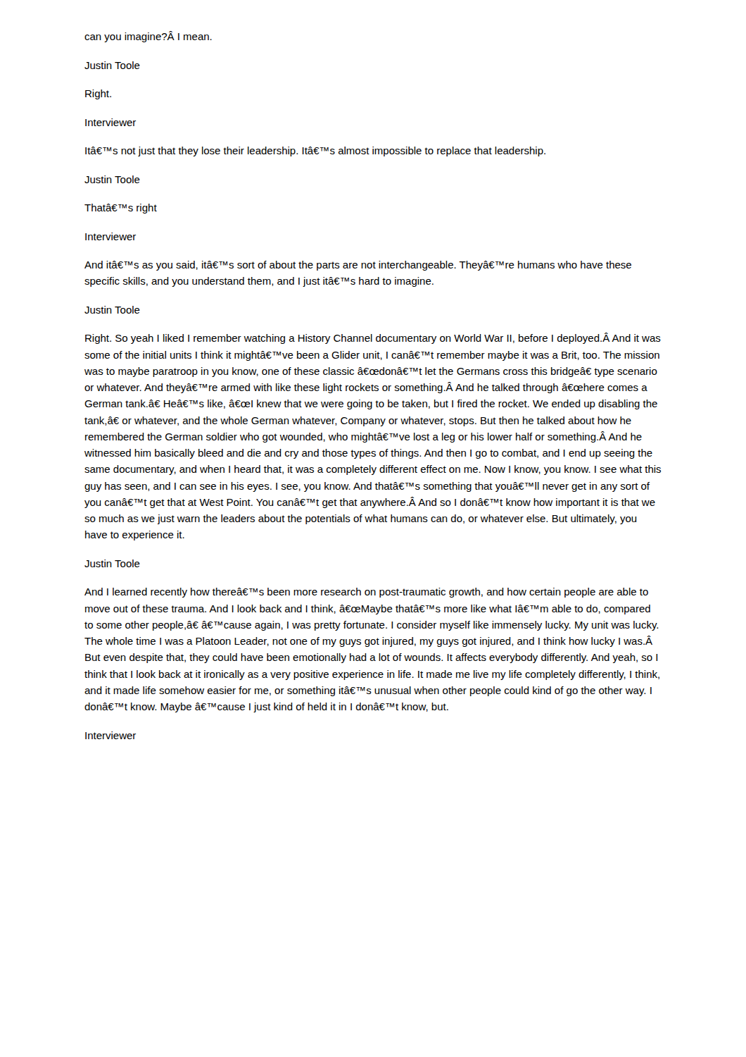can you imagine?Â I mean.
Justin Toole
Right.
Interviewer
Itâ€™s not just that they lose their leadership. Itâ€™s almost impossible to replace that leadership.
Justin Toole
Thatâ€™s right
Interviewer
And itâ€™s as you said, itâ€™s sort of about the parts are not interchangeable. Theyâ€™re humans who have these specific skills, and you understand them, and I just itâ€™s hard to imagine.
Justin Toole
Right. So yeah I liked I remember watching a History Channel documentary on World War II, before I deployed.Â And it was some of the initial units I think it mightâ€™ve been a Glider unit, I canâ€™t remember maybe it was a Brit, too. The mission was to maybe paratroop in you know, one of these classic â€œdonâ€™t let the Germans cross this bridgeâ€ type scenario or whatever. And theyâ€™re armed with like these light rockets or something.Â And he talked through â€œhere comes a German tank.â€ Heâ€™s like, â€œI knew that we were going to be taken, but I fired the rocket. We ended up disabling the tank,â€ or whatever, and the whole German whatever, Company or whatever, stops. But then he talked about how he remembered the German soldier who got wounded, who mightâ€™ve lost a leg or his lower half or something.Â And he witnessed him basically bleed and die and cry and those types of things. And then I go to combat, and I end up seeing the same documentary, and when I heard that, it was a completely different effect on me. Now I know, you know. I see what this guy has seen, and I can see in his eyes. I see, you know. And thatâ€™s something that youâ€™ll never get in any sort of you canâ€™t get that at West Point. You canâ€™t get that anywhere.Â And so I donâ€™t know how important it is that we so much as we just warn the leaders about the potentials of what humans can do, or whatever else. But ultimately, you have to experience it.
Justin Toole
And I learned recently how thereâ€™s been more research on post-traumatic growth, and how certain people are able to move out of these trauma. And I look back and I think, â€œMaybe thatâ€™s more like what Iâ€™m able to do, compared to some other people,â€ â€™cause again, I was pretty fortunate. I consider myself like immensely lucky. My unit was lucky. The whole time I was a Platoon Leader, not one of my guys got injured, my guys got injured, and I think how lucky I was.Â But even despite that, they could have been emotionally had a lot of wounds. It affects everybody differently. And yeah, so I think that I look back at it ironically as a very positive experience in life. It made me live my life completely differently, I think, and it made life somehow easier for me, or something itâ€™s unusual when other people could kind of go the other way. I donâ€™t know. Maybe â€™cause I just kind of held it in I donâ€™t know, but.
Interviewer